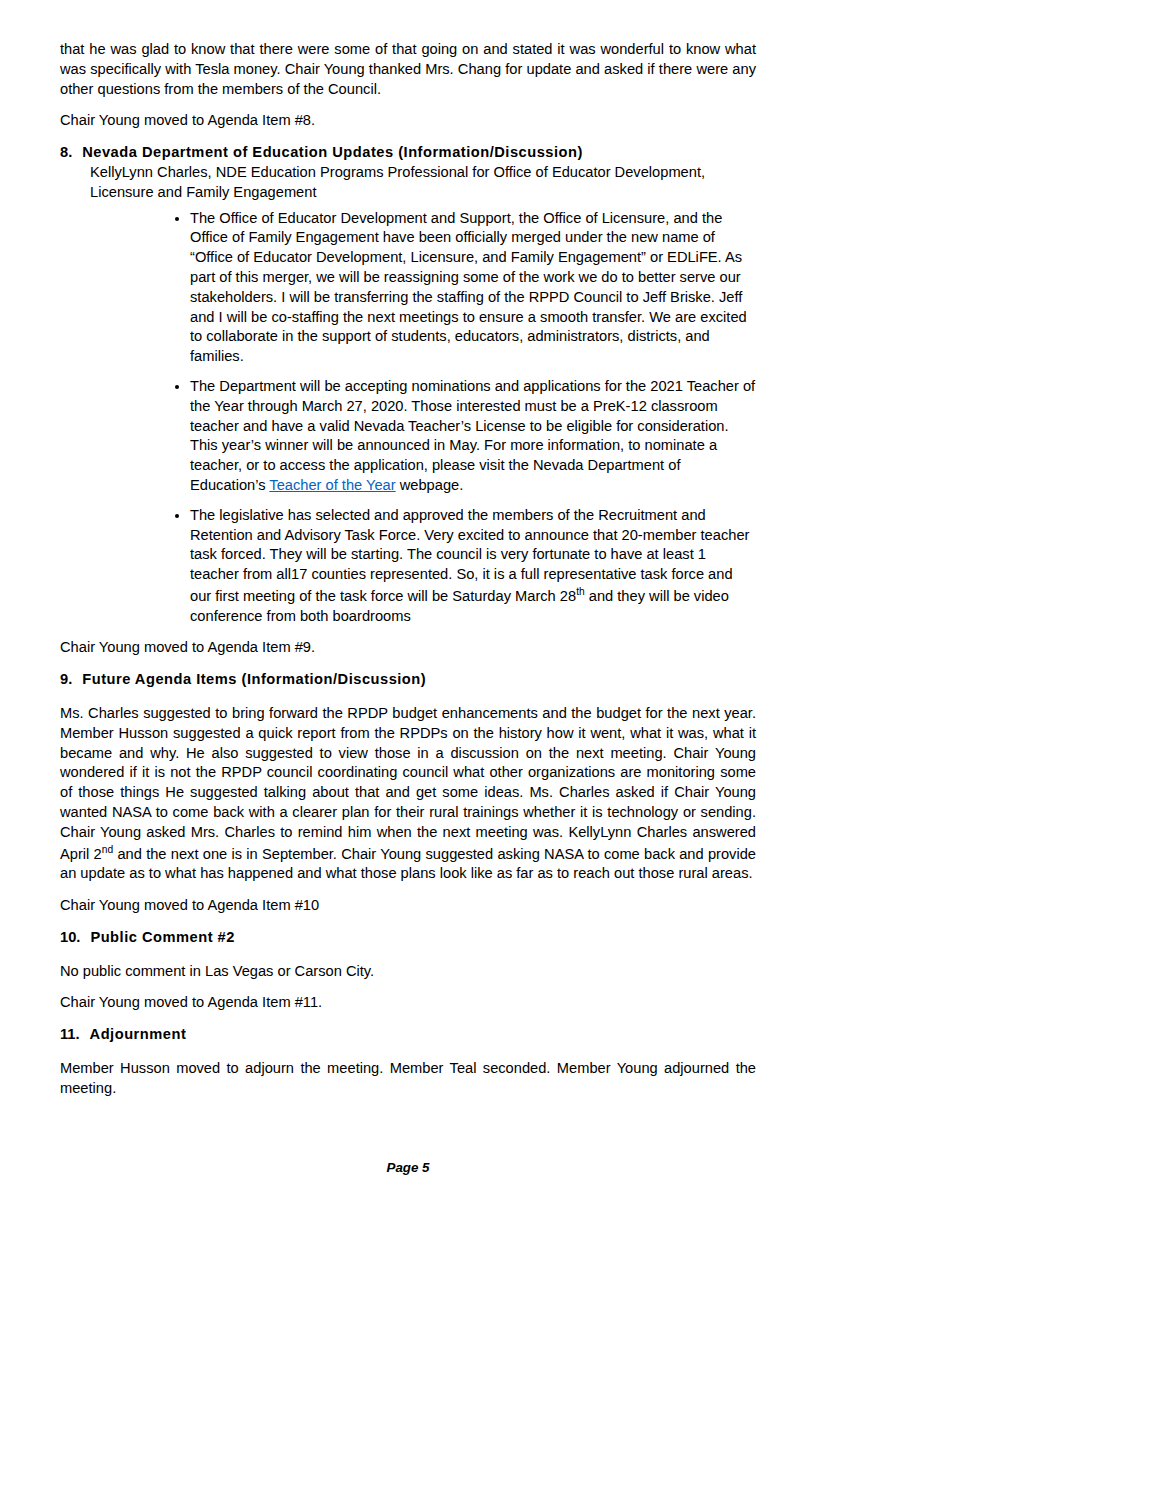that he was glad to know that there were some of that going on and stated it was wonderful to know what was specifically with Tesla money. Chair Young thanked Mrs. Chang for update and asked if there were any other questions from the members of the Council.
Chair Young moved to Agenda Item #8.
8. Nevada Department of Education Updates (Information/Discussion)
KellyLynn Charles, NDE Education Programs Professional for Office of Educator Development, Licensure and Family Engagement
The Office of Educator Development and Support, the Office of Licensure, and the Office of Family Engagement have been officially merged under the new name of “Office of Educator Development, Licensure, and Family Engagement” or EDLiFE. As part of this merger, we will be reassigning some of the work we do to better serve our stakeholders. I will be transferring the staffing of the RPPD Council to Jeff Briske. Jeff and I will be co-staffing the next meetings to ensure a smooth transfer. We are excited to collaborate in the support of students, educators, administrators, districts, and families.
The Department will be accepting nominations and applications for the 2021 Teacher of the Year through March 27, 2020. Those interested must be a PreK-12 classroom teacher and have a valid Nevada Teacher’s License to be eligible for consideration. This year’s winner will be announced in May. For more information, to nominate a teacher, or to access the application, please visit the Nevada Department of Education’s Teacher of the Year webpage.
The legislative has selected and approved the members of the Recruitment and Retention and Advisory Task Force. Very excited to announce that 20-member teacher task forced. They will be starting. The council is very fortunate to have at least 1 teacher from all17 counties represented. So, it is a full representative task force and our first meeting of the task force will be Saturday March 28th and they will be video conference from both boardrooms
Chair Young moved to Agenda Item #9.
9. Future Agenda Items (Information/Discussion)
Ms. Charles suggested to bring forward the RPDP budget enhancements and the budget for the next year. Member Husson suggested a quick report from the RPDPs on the history how it went, what it was, what it became and why. He also suggested to view those in a discussion on the next meeting. Chair Young wondered if it is not the RPDP council coordinating council what other organizations are monitoring some of those things He suggested talking about that and get some ideas. Ms. Charles asked if Chair Young wanted NASA to come back with a clearer plan for their rural trainings whether it is technology or sending. Chair Young asked Mrs. Charles to remind him when the next meeting was. KellyLynn Charles answered April 2nd and the next one is in September. Chair Young suggested asking NASA to come back and provide an update as to what has happened and what those plans look like as far as to reach out those rural areas.
Chair Young moved to Agenda Item #10
10. Public Comment #2
No public comment in Las Vegas or Carson City.
Chair Young moved to Agenda Item #11.
11. Adjournment
Member Husson moved to adjourn the meeting. Member Teal seconded. Member Young adjourned the meeting.
Page 5